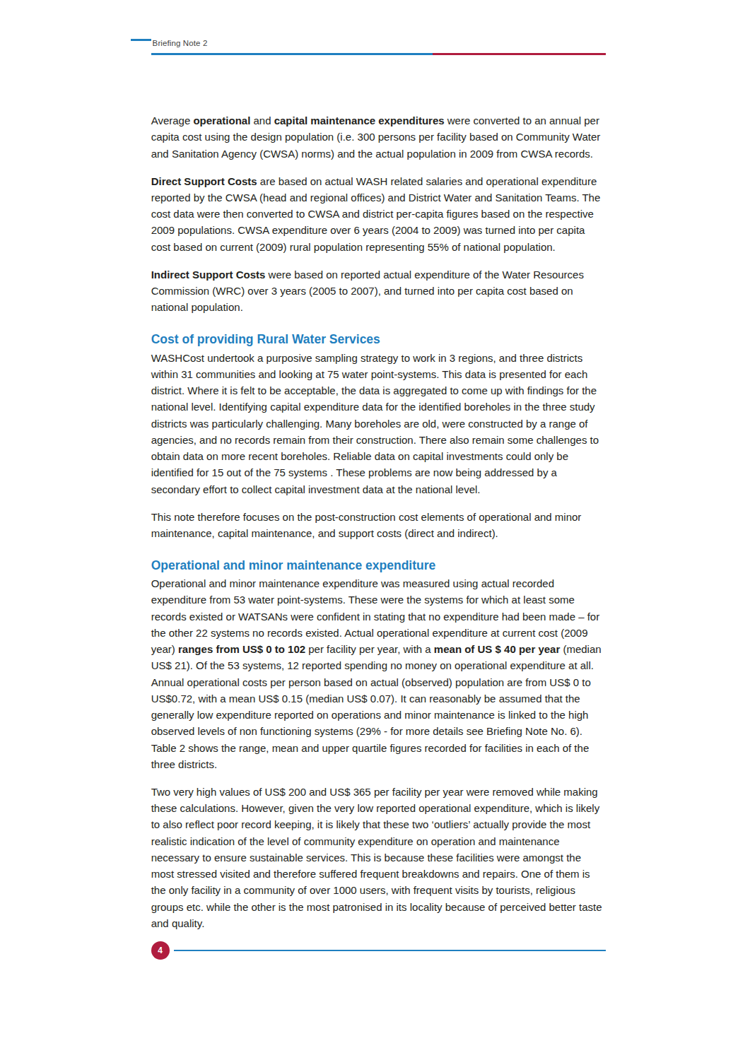Briefing Note 2
Average operational and capital maintenance expenditures were converted to an annual per capita cost using the design population (i.e. 300 persons per facility based on Community Water and Sanitation Agency (CWSA) norms) and the actual population in 2009 from CWSA records.
Direct Support Costs are based on actual WASH related salaries and operational expenditure reported by the CWSA (head and regional offices) and District Water and Sanitation Teams. The cost data were then converted to CWSA and district per-capita figures based on the respective 2009 populations. CWSA expenditure over 6 years (2004 to 2009) was turned into per capita cost based on current (2009) rural population representing 55% of national population.
Indirect Support Costs were based on reported actual expenditure of the Water Resources Commission (WRC) over 3 years (2005 to 2007), and turned into per capita cost based on national population.
Cost of providing Rural Water Services
WASHCost undertook a purposive sampling strategy to work in 3 regions, and three districts within 31 communities and looking at 75 water point-systems. This data is presented for each district. Where it is felt to be acceptable, the data is aggregated to come up with findings for the national level. Identifying capital expenditure data for the identified boreholes in the three study districts was particularly challenging. Many boreholes are old, were constructed by a range of agencies, and no records remain from their construction. There also remain some challenges to obtain data on more recent boreholes. Reliable data on capital investments could only be identified for 15 out of the 75 systems . These problems are now being addressed by a secondary effort to collect capital investment data at the national level.
This note therefore focuses on the post-construction cost elements of operational and minor maintenance, capital maintenance, and support costs (direct and indirect).
Operational and minor maintenance expenditure
Operational and minor maintenance expenditure was measured using actual recorded expenditure from 53 water point-systems. These were the systems for which at least some records existed or WATSANs were confident in stating that no expenditure had been made – for the other 22 systems no records existed. Actual operational expenditure at current cost (2009 year) ranges from US$ 0 to 102 per facility per year, with a mean of US $ 40 per year (median US$ 21). Of the 53 systems, 12 reported spending no money on operational expenditure at all. Annual operational costs per person based on actual (observed) population are from US$ 0 to US$0.72, with a mean US$ 0.15 (median US$ 0.07). It can reasonably be assumed that the generally low expenditure reported on operations and minor maintenance is linked to the high observed levels of non functioning systems (29% - for more details see Briefing Note No. 6). Table 2 shows the range, mean and upper quartile figures recorded for facilities in each of the three districts.
Two very high values of US$ 200 and US$ 365 per facility per year were removed while making these calculations. However, given the very low reported operational expenditure, which is likely to also reflect poor record keeping, it is likely that these two ‘outliers’ actually provide the most realistic indication of the level of community expenditure on operation and maintenance necessary to ensure sustainable services. This is because these facilities were amongst the most stressed visited and therefore suffered frequent breakdowns and repairs. One of them is the only facility in a community of over 1000 users, with frequent visits by tourists, religious groups etc. while the other is the most patronised in its locality because of perceived better taste and quality.
4